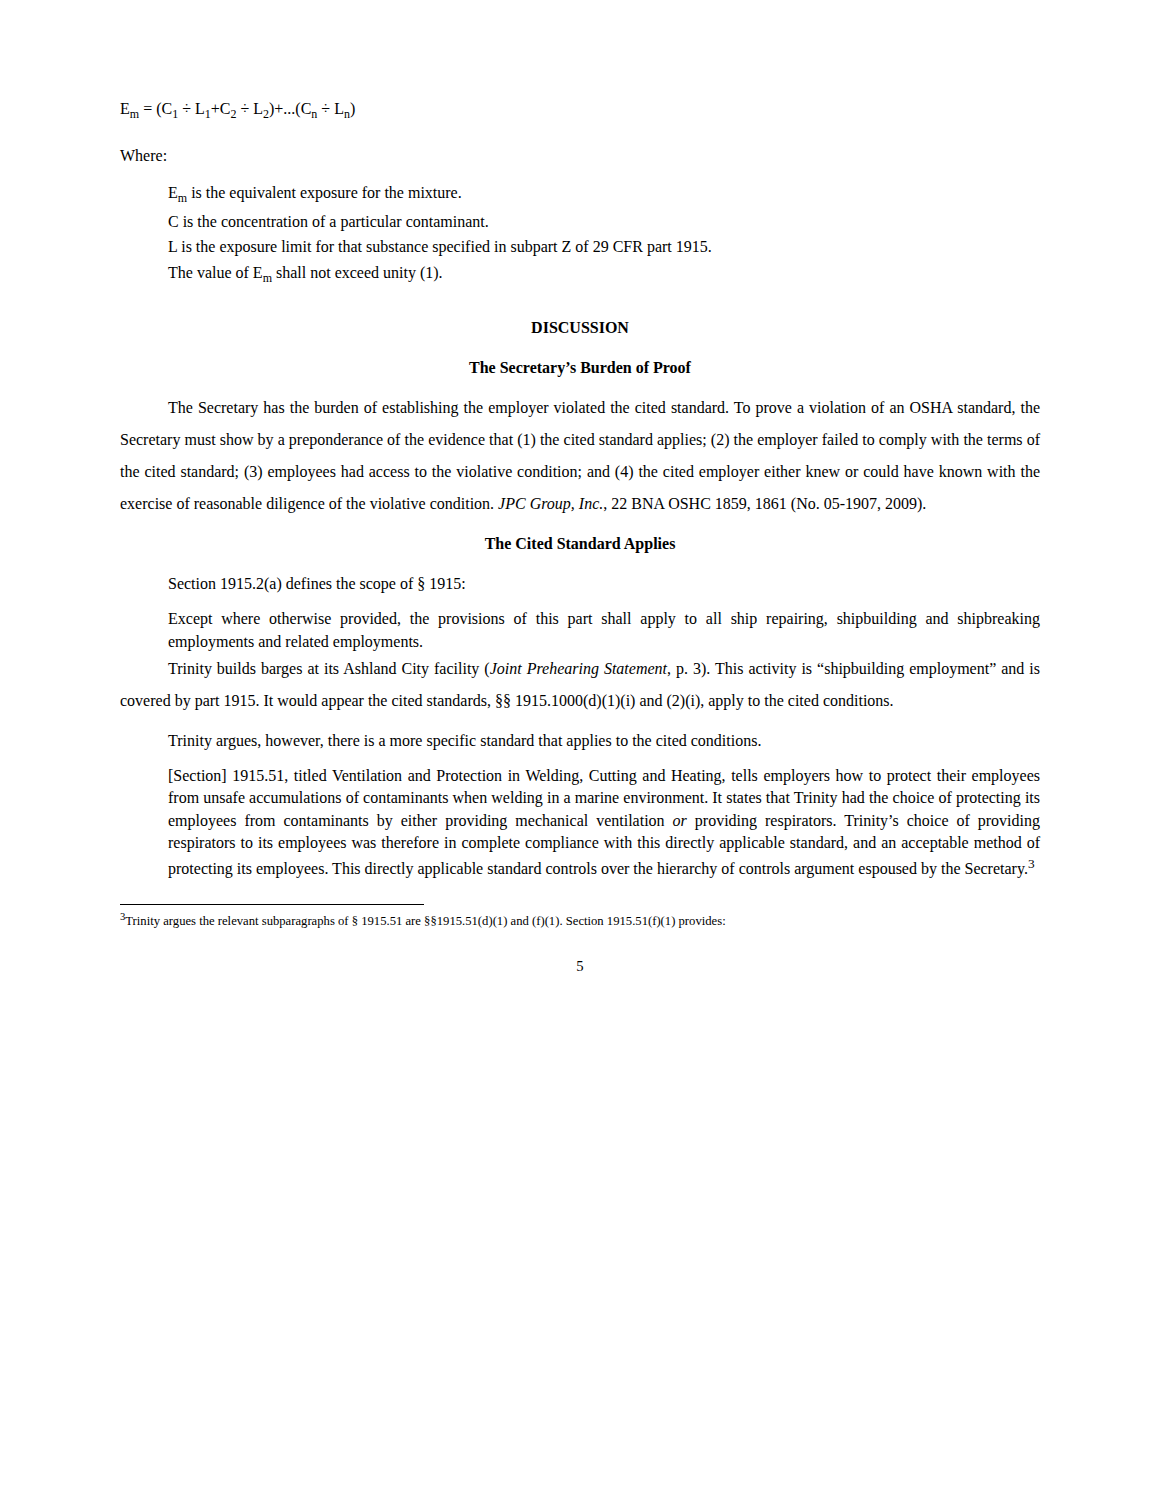Em = (C1 ÷ L1+C2 ÷ L2)+...(Cn ÷ Ln)
Where:
Em is the equivalent exposure for the mixture.
C is the concentration of a particular contaminant.
L is the exposure limit for that substance specified in subpart Z of 29 CFR part 1915.
The value of Em shall not exceed unity (1).
DISCUSSION
The Secretary’s Burden of Proof
The Secretary has the burden of establishing the employer violated the cited standard. To prove a violation of an OSHA standard, the Secretary must show by a preponderance of the evidence that (1) the cited standard applies; (2) the employer failed to comply with the terms of the cited standard; (3) employees had access to the violative condition; and (4) the cited employer either knew or could have known with the exercise of reasonable diligence of the violative condition. JPC Group, Inc., 22 BNA OSHC 1859, 1861 (No. 05-1907, 2009).
The Cited Standard Applies
Section 1915.2(a) defines the scope of § 1915:
Except where otherwise provided, the provisions of this part shall apply to all ship repairing, shipbuilding and shipbreaking employments and related employments.
Trinity builds barges at its Ashland City facility (Joint Prehearing Statement, p. 3). This activity is “shipbuilding employment” and is covered by part 1915. It would appear the cited standards, §§ 1915.1000(d)(1)(i) and (2)(i), apply to the cited conditions.
Trinity argues, however, there is a more specific standard that applies to the cited conditions.
[Section] 1915.51, titled Ventilation and Protection in Welding, Cutting and Heating, tells employers how to protect their employees from unsafe accumulations of contaminants when welding in a marine environment. It states that Trinity had the choice of protecting its employees from contaminants by either providing mechanical ventilation or providing respirators. Trinity’s choice of providing respirators to its employees was therefore in complete compliance with this directly applicable standard, and an acceptable method of protecting its employees. This directly applicable standard controls over the hierarchy of controls argument espoused by the Secretary.3
3Trinity argues the relevant subparagraphs of § 1915.51 are §§1915.51(d)(1) and (f)(1). Section 1915.51(f)(1) provides:
5